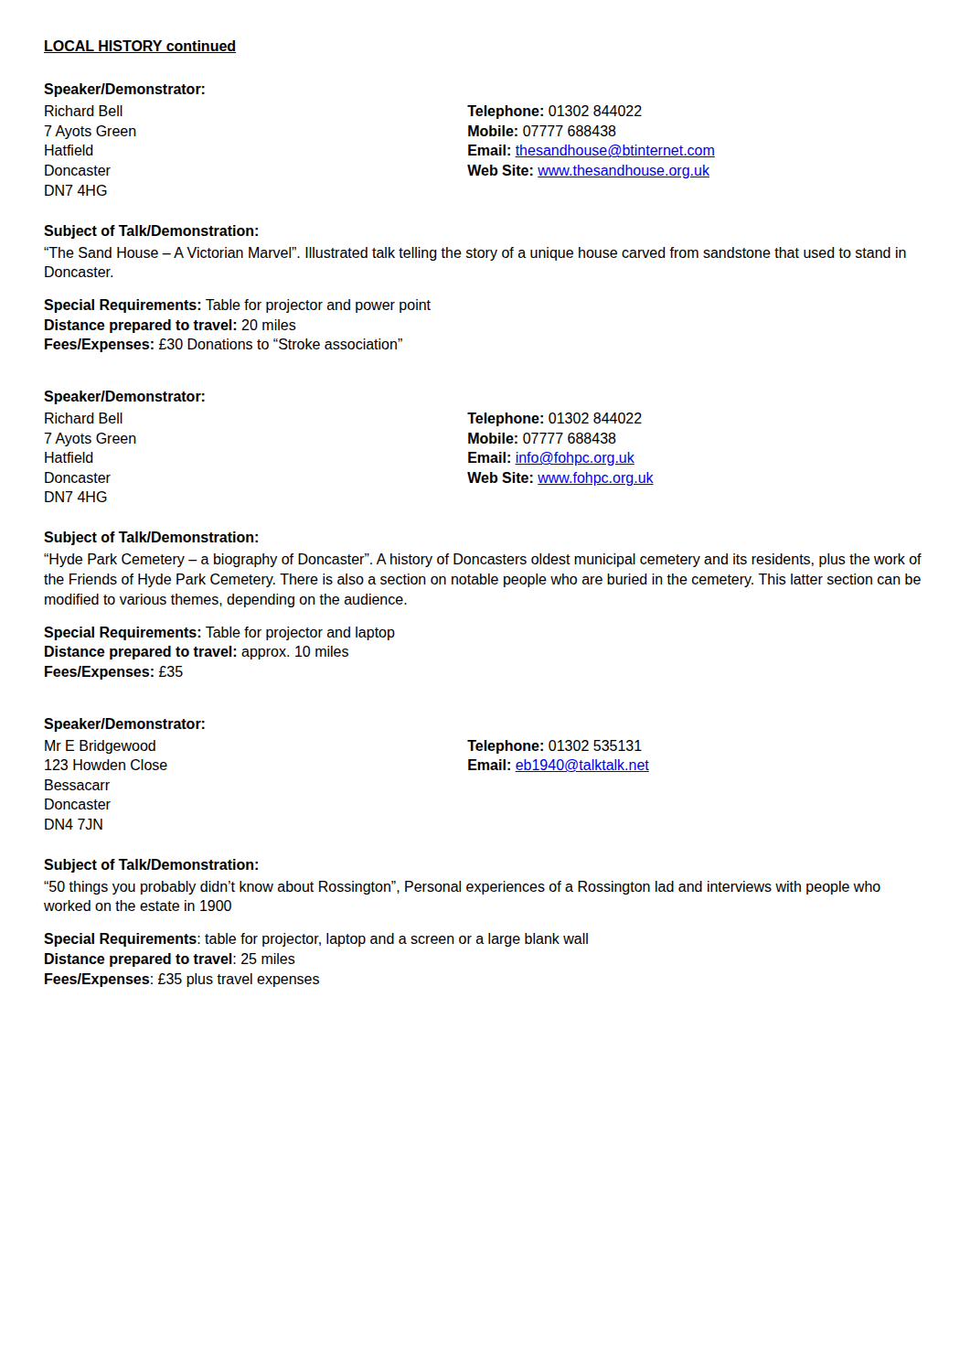LOCAL HISTORY continued
Speaker/Demonstrator:
| Richard Bell | Telephone: 01302 844022 |
| 7 Ayots Green | Mobile: 07777 688438 |
| Hatfield | Email: thesandhouse@btinternet.com |
| Doncaster | Web Site: www.thesandhouse.org.uk |
| DN7 4HG | |
Subject of Talk/Demonstration:
“The Sand House – A Victorian Marvel”. Illustrated talk telling the story of a unique house carved from sandstone that used to stand in Doncaster.
Special Requirements: Table for projector and power point
Distance prepared to travel: 20 miles
Fees/Expenses: £30 Donations to “Stroke association”
Speaker/Demonstrator:
| Richard Bell | Telephone: 01302 844022 |
| 7 Ayots Green | Mobile: 07777 688438 |
| Hatfield | Email: info@fohpc.org.uk |
| Doncaster | Web Site: www.fohpc.org.uk |
| DN7 4HG | |
Subject of Talk/Demonstration:
“Hyde Park Cemetery – a biography of Doncaster”. A history of Doncasters oldest municipal cemetery and its residents, plus the work of the Friends of Hyde Park Cemetery. There is also a section on notable people who are buried in the cemetery. This latter section can be modified to various themes, depending on the audience.
Special Requirements: Table for projector and laptop
Distance prepared to travel: approx. 10 miles
Fees/Expenses: £35
Speaker/Demonstrator:
| Mr E Bridgewood | Telephone: 01302 535131 |
| 123 Howden Close | Email: eb1940@talktalk.net |
| Bessacarr | |
| Doncaster | |
| DN4 7JN | |
Subject of Talk/Demonstration:
“50 things you probably didn’t know about Rossington”, Personal experiences of a Rossington lad and interviews with people who worked on the estate in 1900
Special Requirements: table for projector, laptop and a screen or a large blank wall
Distance prepared to travel: 25 miles
Fees/Expenses: £35 plus travel expenses